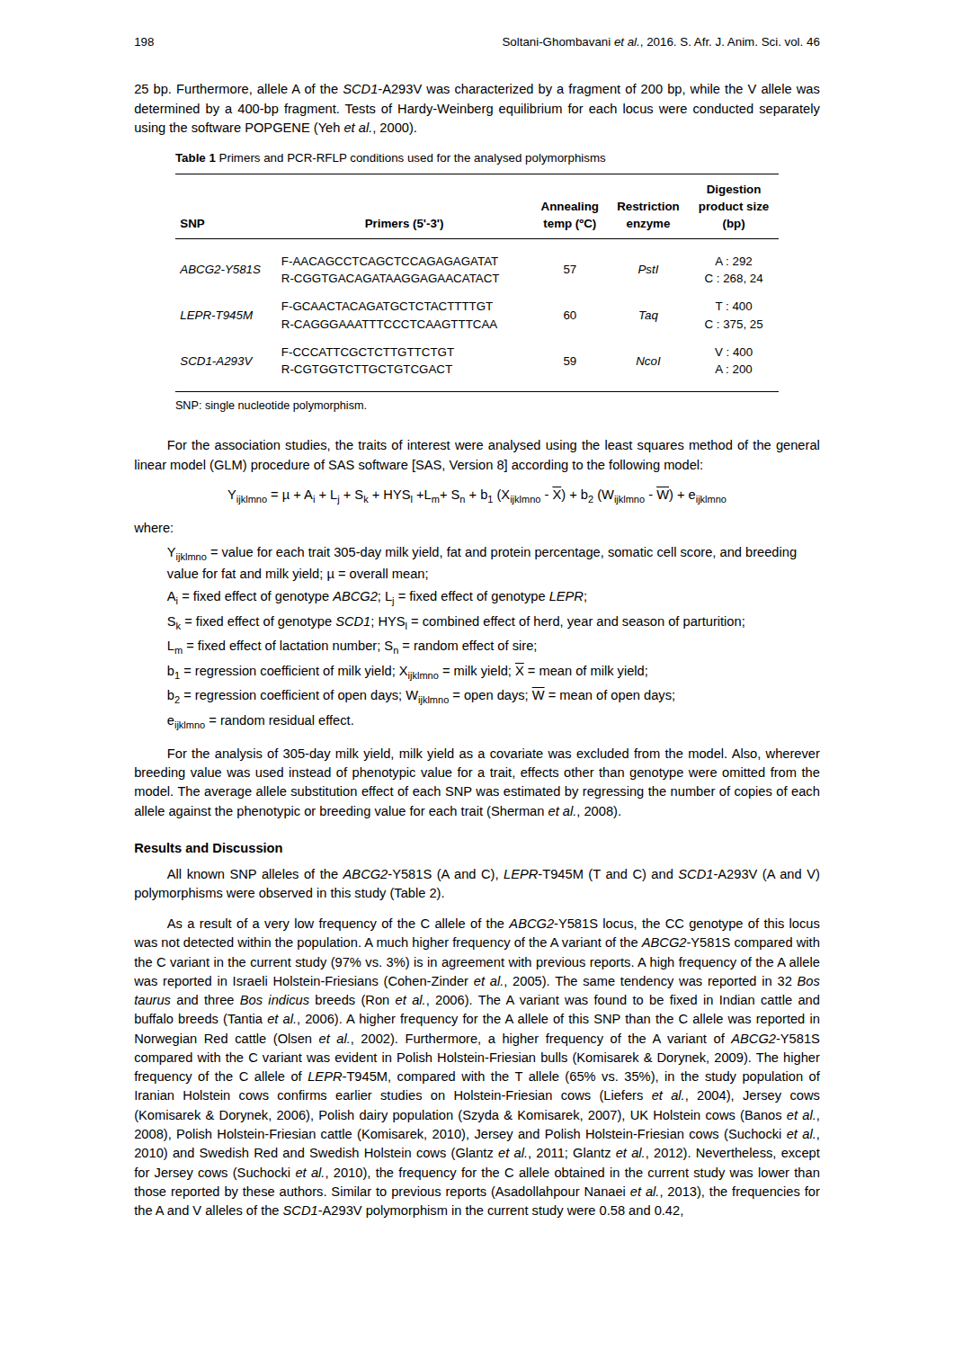198 Soltani-Ghombavani et al., 2016. S. Afr. J. Anim. Sci. vol. 46
25 bp. Furthermore, allele A of the SCD1-A293V was characterized by a fragment of 200 bp, while the V allele was determined by a 400-bp fragment. Tests of Hardy-Weinberg equilibrium for each locus were conducted separately using the software POPGENE (Yeh et al., 2000).
Table 1 Primers and PCR-RFLP conditions used for the analysed polymorphisms
| SNP | Primers (5'-3') | Annealing temp (ºC) | Restriction enzyme | Digestion product size (bp) |
| --- | --- | --- | --- | --- |
| ABCG2-Y581S | F-AACAGCCTCAGCTCCAGAGAGATAT R-CGGTGACAGATAAGGAGAACATACT | 57 | PstI | A : 292 C : 268, 24 |
| LEPR-T945M | F-GCAACTACAGATGCTCTACTTTTGT R-CAGGGAAATTTCCCTCAAGTTTCAA | 60 | Taq | T : 400 C : 375, 25 |
| SCD1-A293V | F-CCCATTCGCTCTTGTTCTGT R-CGTGGTCTTGCTGTCGACT | 59 | NcoI | V : 400 A : 200 |
SNP: single nucleotide polymorphism.
For the association studies, the traits of interest were analysed using the least squares method of the general linear model (GLM) procedure of SAS software [SAS, Version 8] according to the following model:
Yijklmno = µ + Ai + Lj + Sk + HYSl +Lm+ Sn + b1 (Xijklmno - X) + b2 (Wijklmno - W) + eijklmno
where:
Yijklmno = value for each trait 305-day milk yield, fat and protein percentage, somatic cell score, and breeding value for fat and milk yield; µ = overall mean;
Ai = fixed effect of genotype ABCG2; Lj = fixed effect of genotype LEPR;
Sk = fixed effect of genotype SCD1; HYSl = combined effect of herd, year and season of parturition;
Lm = fixed effect of lactation number; Sn = random effect of sire;
b1 = regression coefficient of milk yield; Xijklmno = milk yield; X = mean of milk yield;
b2 = regression coefficient of open days; Wijklmno = open days; W = mean of open days;
eijklmno = random residual effect.
For the analysis of 305-day milk yield, milk yield as a covariate was excluded from the model. Also, wherever breeding value was used instead of phenotypic value for a trait, effects other than genotype were omitted from the model. The average allele substitution effect of each SNP was estimated by regressing the number of copies of each allele against the phenotypic or breeding value for each trait (Sherman et al., 2008).
Results and Discussion
All known SNP alleles of the ABCG2-Y581S (A and C), LEPR-T945M (T and C) and SCD1-A293V (A and V) polymorphisms were observed in this study (Table 2).
As a result of a very low frequency of the C allele of the ABCG2-Y581S locus, the CC genotype of this locus was not detected within the population. A much higher frequency of the A variant of the ABCG2-Y581S compared with the C variant in the current study (97% vs. 3%) is in agreement with previous reports. A high frequency of the A allele was reported in Israeli Holstein-Friesians (Cohen-Zinder et al., 2005). The same tendency was reported in 32 Bos taurus and three Bos indicus breeds (Ron et al., 2006). The A variant was found to be fixed in Indian cattle and buffalo breeds (Tantia et al., 2006). A higher frequency for the A allele of this SNP than the C allele was reported in Norwegian Red cattle (Olsen et al., 2002). Furthermore, a higher frequency of the A variant of ABCG2-Y581S compared with the C variant was evident in Polish Holstein-Friesian bulls (Komisarek & Dorynek, 2009). The higher frequency of the C allele of LEPR-T945M, compared with the T allele (65% vs. 35%), in the study population of Iranian Holstein cows confirms earlier studies on Holstein-Friesian cows (Liefers et al., 2004), Jersey cows (Komisarek & Dorynek, 2006), Polish dairy population (Szyda & Komisarek, 2007), UK Holstein cows (Banos et al., 2008), Polish Holstein-Friesian cattle (Komisarek, 2010), Jersey and Polish Holstein-Friesian cows (Suchocki et al., 2010) and Swedish Red and Swedish Holstein cows (Glantz et al., 2011; Glantz et al., 2012). Nevertheless, except for Jersey cows (Suchocki et al., 2010), the frequency for the C allele obtained in the current study was lower than those reported by these authors. Similar to previous reports (Asadollahpour Nanaei et al., 2013), the frequencies for the A and V alleles of the SCD1-A293V polymorphism in the current study were 0.58 and 0.42,